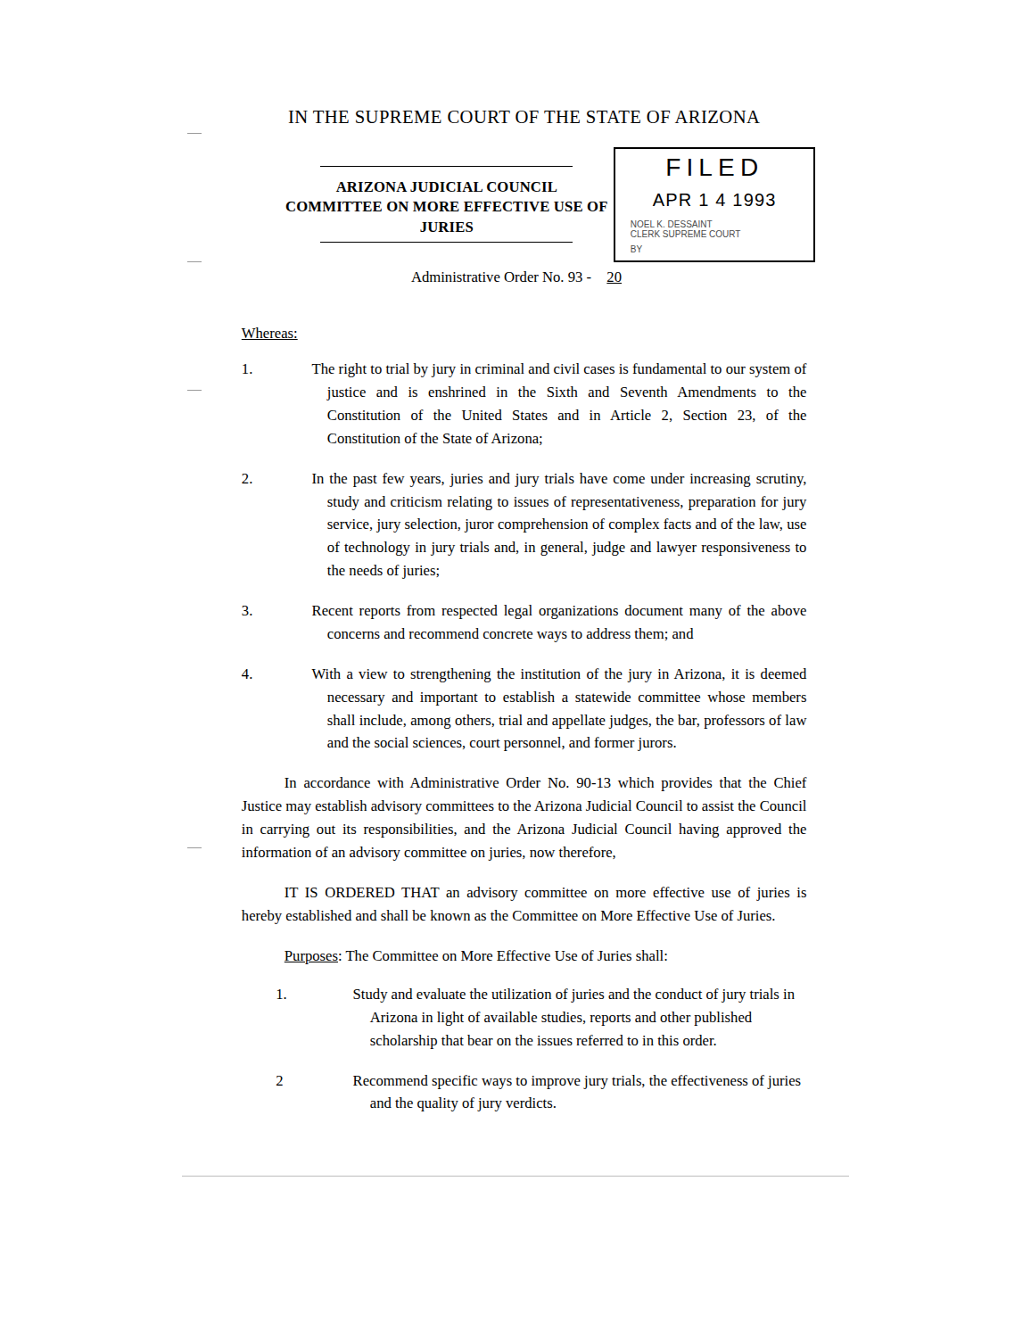IN THE SUPREME COURT OF THE STATE OF ARIZONA
FILED
APR 1 4 1993
NOEL K. DESSAINT
CLERK SUPREME COURT
BY
ARIZONA JUDICIAL COUNCIL
COMMITTEE ON MORE EFFECTIVE USE OF JURIES
Administrative Order No. 93 -20
Whereas:
1. The right to trial by jury in criminal and civil cases is fundamental to our system of justice and is enshrined in the Sixth and Seventh Amendments to the Constitution of the United States and in Article 2, Section 23, of the Constitution of the State of Arizona;
2. In the past few years, juries and jury trials have come under increasing scrutiny, study and criticism relating to issues of representativeness, preparation for jury service, jury selection, juror comprehension of complex facts and of the law, use of technology in jury trials and, in general, judge and lawyer responsiveness to the needs of juries;
3. Recent reports from respected legal organizations document many of the above concerns and recommend concrete ways to address them; and
4. With a view to strengthening the institution of the jury in Arizona, it is deemed necessary and important to establish a statewide committee whose members shall include, among others, trial and appellate judges, the bar, professors of law and the social sciences, court personnel, and former jurors.
In accordance with Administrative Order No. 90-13 which provides that the Chief Justice may establish advisory committees to the Arizona Judicial Council to assist the Council in carrying out its responsibilities, and the Arizona Judicial Council having approved the information of an advisory committee on juries, now therefore,
IT IS ORDERED THAT an advisory committee on more effective use of juries is hereby established and shall be known as the Committee on More Effective Use of Juries.
Purposes: The Committee on More Effective Use of Juries shall:
1. Study and evaluate the utilization of juries and the conduct of jury trials in Arizona in light of available studies, reports and other published scholarship that bear on the issues referred to in this order.
2 Recommend specific ways to improve jury trials, the effectiveness of juries and the quality of jury verdicts.